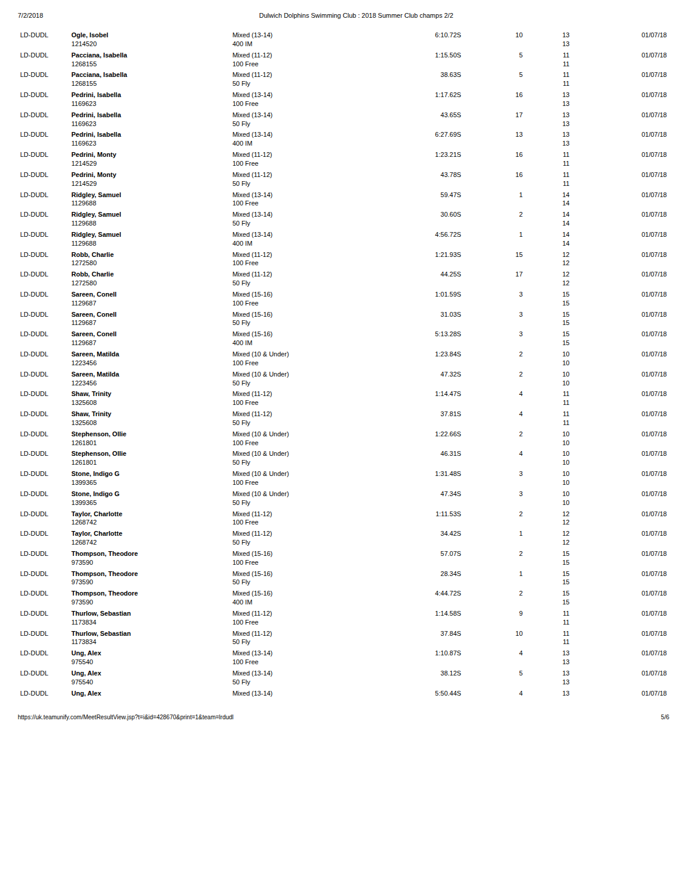7/2/2018 Dulwich Dolphins Swimming Club : 2018 Summer Club champs 2/2
| LD-DUDL | Ogle, Isobel 1214520 | Mixed (13-14) 400 IM | 6:10.72S | 10 | 13 13 | 01/07/18 |
| LD-DUDL | Pacciana, Isabella 1268155 | Mixed (11-12) 100 Free | 1:15.50S | 5 | 11 11 | 01/07/18 |
| LD-DUDL | Pacciana, Isabella 1268155 | Mixed (11-12) 50 Fly | 38.63S | 5 | 11 11 | 01/07/18 |
| LD-DUDL | Pedrini, Isabella 1169623 | Mixed (13-14) 100 Free | 1:17.62S | 16 | 13 13 | 01/07/18 |
| LD-DUDL | Pedrini, Isabella 1169623 | Mixed (13-14) 50 Fly | 43.65S | 17 | 13 13 | 01/07/18 |
| LD-DUDL | Pedrini, Isabella 1169623 | Mixed (13-14) 400 IM | 6:27.69S | 13 | 13 13 | 01/07/18 |
| LD-DUDL | Pedrini, Monty 1214529 | Mixed (11-12) 100 Free | 1:23.21S | 16 | 11 11 | 01/07/18 |
| LD-DUDL | Pedrini, Monty 1214529 | Mixed (11-12) 50 Fly | 43.78S | 16 | 11 11 | 01/07/18 |
| LD-DUDL | Ridgley, Samuel 1129688 | Mixed (13-14) 100 Free | 59.47S | 1 | 14 14 | 01/07/18 |
| LD-DUDL | Ridgley, Samuel 1129688 | Mixed (13-14) 50 Fly | 30.60S | 2 | 14 14 | 01/07/18 |
| LD-DUDL | Ridgley, Samuel 1129688 | Mixed (13-14) 400 IM | 4:56.72S | 1 | 14 14 | 01/07/18 |
| LD-DUDL | Robb, Charlie 1272580 | Mixed (11-12) 100 Free | 1:21.93S | 15 | 12 12 | 01/07/18 |
| LD-DUDL | Robb, Charlie 1272580 | Mixed (11-12) 50 Fly | 44.25S | 17 | 12 12 | 01/07/18 |
| LD-DUDL | Sareen, Conell 1129687 | Mixed (15-16) 100 Free | 1:01.59S | 3 | 15 15 | 01/07/18 |
| LD-DUDL | Sareen, Conell 1129687 | Mixed (15-16) 50 Fly | 31.03S | 3 | 15 15 | 01/07/18 |
| LD-DUDL | Sareen, Conell 1129687 | Mixed (15-16) 400 IM | 5:13.28S | 3 | 15 15 | 01/07/18 |
| LD-DUDL | Sareen, Matilda 1223456 | Mixed (10 & Under) 100 Free | 1:23.84S | 2 | 10 10 | 01/07/18 |
| LD-DUDL | Sareen, Matilda 1223456 | Mixed (10 & Under) 50 Fly | 47.32S | 2 | 10 10 | 01/07/18 |
| LD-DUDL | Shaw, Trinity 1325608 | Mixed (11-12) 100 Free | 1:14.47S | 4 | 11 11 | 01/07/18 |
| LD-DUDL | Shaw, Trinity 1325608 | Mixed (11-12) 50 Fly | 37.81S | 4 | 11 11 | 01/07/18 |
| LD-DUDL | Stephenson, Ollie 1261801 | Mixed (10 & Under) 100 Free | 1:22.66S | 2 | 10 10 | 01/07/18 |
| LD-DUDL | Stephenson, Ollie 1261801 | Mixed (10 & Under) 50 Fly | 46.31S | 4 | 10 10 | 01/07/18 |
| LD-DUDL | Stone, Indigo G 1399365 | Mixed (10 & Under) 100 Free | 1:31.48S | 3 | 10 10 | 01/07/18 |
| LD-DUDL | Stone, Indigo G 1399365 | Mixed (10 & Under) 50 Fly | 47.34S | 3 | 10 10 | 01/07/18 |
| LD-DUDL | Taylor, Charlotte 1268742 | Mixed (11-12) 100 Free | 1:11.53S | 2 | 12 12 | 01/07/18 |
| LD-DUDL | Taylor, Charlotte 1268742 | Mixed (11-12) 50 Fly | 34.42S | 1 | 12 12 | 01/07/18 |
| LD-DUDL | Thompson, Theodore 973590 | Mixed (15-16) 100 Free | 57.07S | 2 | 15 15 | 01/07/18 |
| LD-DUDL | Thompson, Theodore 973590 | Mixed (15-16) 50 Fly | 28.34S | 1 | 15 15 | 01/07/18 |
| LD-DUDL | Thompson, Theodore 973590 | Mixed (15-16) 400 IM | 4:44.72S | 2 | 15 15 | 01/07/18 |
| LD-DUDL | Thurlow, Sebastian 1173834 | Mixed (11-12) 100 Free | 1:14.58S | 9 | 11 11 | 01/07/18 |
| LD-DUDL | Thurlow, Sebastian 1173834 | Mixed (11-12) 50 Fly | 37.84S | 10 | 11 11 | 01/07/18 |
| LD-DUDL | Ung, Alex 975540 | Mixed (13-14) 100 Free | 1:10.87S | 4 | 13 13 | 01/07/18 |
| LD-DUDL | Ung, Alex 975540 | Mixed (13-14) 50 Fly | 38.12S | 5 | 13 13 | 01/07/18 |
| LD-DUDL | Ung, Alex | Mixed (13-14) | 5:50.44S | 4 | 13 | 01/07/18 |
https://uk.teamunify.com/MeetResultView.jsp?t=i&id=428670&print=1&team=lrdudl 5/6